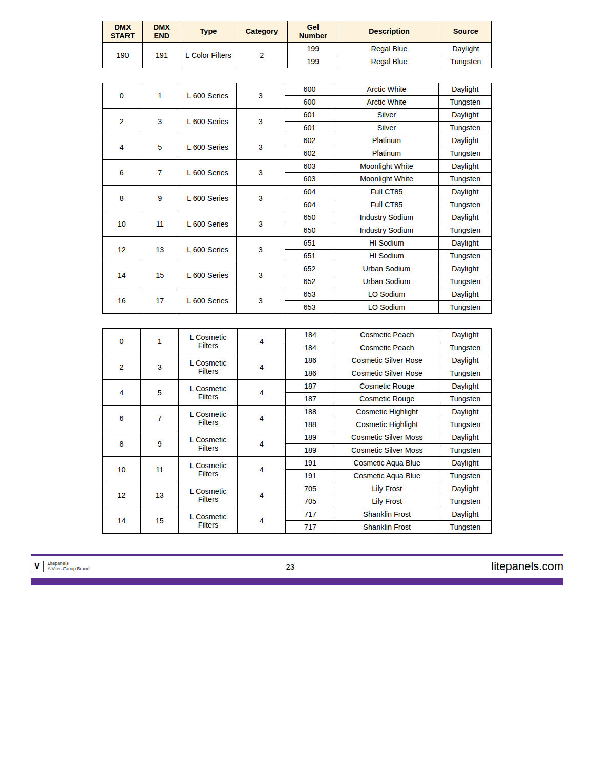| DMX START | DMX END | Type | Category | Gel Number | Description | Source |
| --- | --- | --- | --- | --- | --- | --- |
| 190 | 191 | L Color Filters | 2 | 199 | Regal Blue | Daylight |
| 199 | Regal Blue | Tungsten |
| 0 | 1 | L 600 Series | 3 | 600 | Arctic White | Daylight |
| 600 | Arctic White | Tungsten |
| 2 | 3 | L 600 Series | 3 | 601 | Silver | Daylight |
| 601 | Silver | Tungsten |
| 4 | 5 | L 600 Series | 3 | 602 | Platinum | Daylight |
| 602 | Platinum | Tungsten |
| 6 | 7 | L 600 Series | 3 | 603 | Moonlight White | Daylight |
| 603 | Moonlight White | Tungsten |
| 8 | 9 | L 600 Series | 3 | 604 | Full CT85 | Daylight |
| 604 | Full CT85 | Tungsten |
| 10 | 11 | L 600 Series | 3 | 650 | Industry Sodium | Daylight |
| 650 | Industry Sodium | Tungsten |
| 12 | 13 | L 600 Series | 3 | 651 | HI Sodium | Daylight |
| 651 | HI Sodium | Tungsten |
| 14 | 15 | L 600 Series | 3 | 652 | Urban Sodium | Daylight |
| 652 | Urban Sodium | Tungsten |
| 16 | 17 | L 600 Series | 3 | 653 | LO Sodium | Daylight |
| 653 | LO Sodium | Tungsten |
| 0 | 1 | L Cosmetic Filters | 4 | 184 | Cosmetic Peach | Daylight |
| 184 | Cosmetic Peach | Tungsten |
| 2 | 3 | L Cosmetic Filters | 4 | 186 | Cosmetic Silver Rose | Daylight |
| 186 | Cosmetic Silver Rose | Tungsten |
| 4 | 5 | L Cosmetic Filters | 4 | 187 | Cosmetic Rouge | Daylight |
| 187 | Cosmetic Rouge | Tungsten |
| 6 | 7 | L Cosmetic Filters | 4 | 188 | Cosmetic Highlight | Daylight |
| 188 | Cosmetic Highlight | Tungsten |
| 8 | 9 | L Cosmetic Filters | 4 | 189 | Cosmetic Silver Moss | Daylight |
| 189 | Cosmetic Silver Moss | Tungsten |
| 10 | 11 | L Cosmetic Filters | 4 | 191 | Cosmetic Aqua Blue | Daylight |
| 191 | Cosmetic Aqua Blue | Tungsten |
| 12 | 13 | L Cosmetic Filters | 4 | 705 | Lily Frost | Daylight |
| 705 | Lily Frost | Tungsten |
| 14 | 15 | L Cosmetic Filters | 4 | 717 | Shanklin Frost | Daylight |
| 717 | Shanklin Frost | Tungsten |
V Litepanels
A Vitec Group Brand
23
litepanels.com